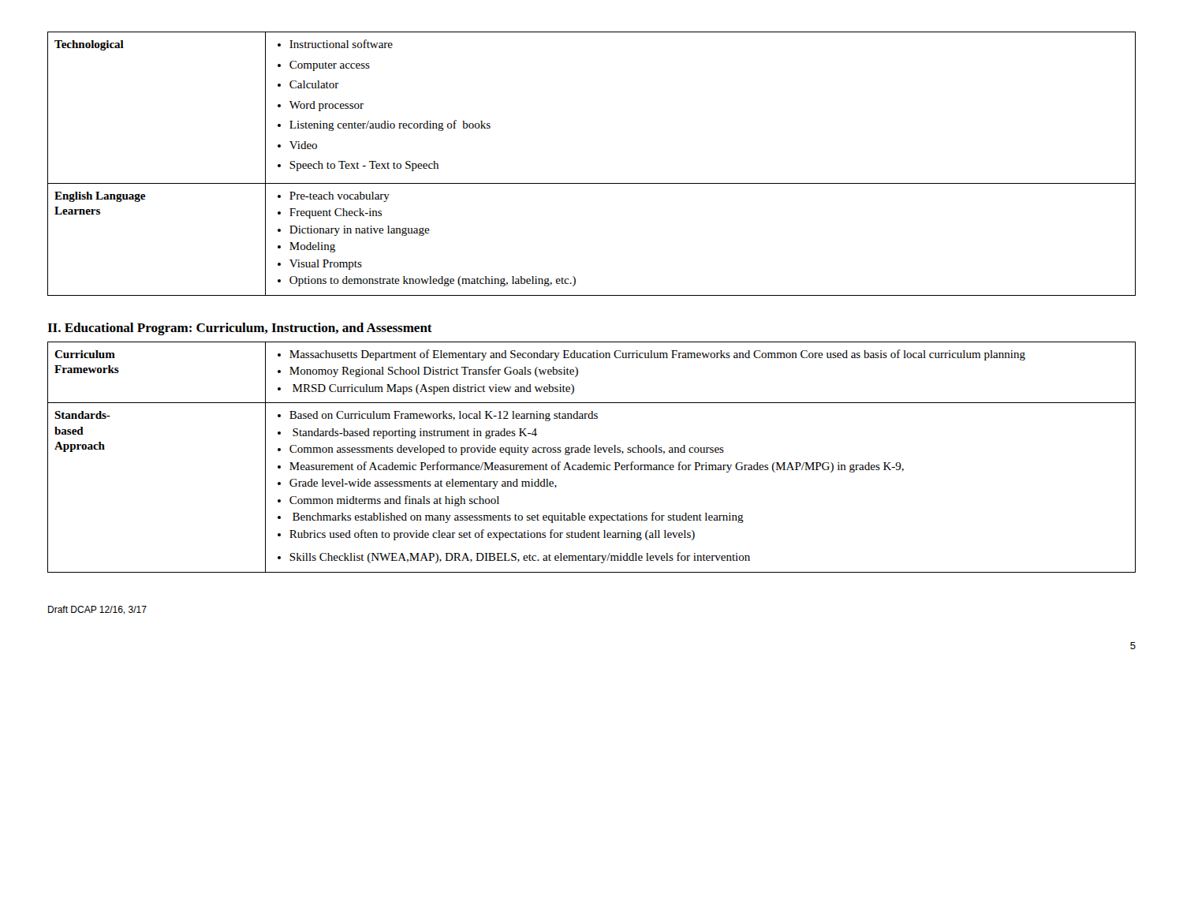| Technological | Instructional software Computer access Calculator Word processor Listening center/audio recording of books Video Speech to Text - Text to Speech |
| English Language Learners | Pre-teach vocabulary Frequent Check-ins Dictionary in native language Modeling Visual Prompts Options to demonstrate knowledge (matching, labeling, etc.) |
II. Educational Program: Curriculum, Instruction, and Assessment
| Curriculum Frameworks | Massachusetts Department of Elementary and Secondary Education Curriculum Frameworks and Common Core used as basis of local curriculum planning Monomoy Regional School District Transfer Goals (website) MRSD Curriculum Maps (Aspen district view and website) |
| Standards- based Approach | Based on Curriculum Frameworks, local K-12 learning standards Standards-based reporting instrument in grades K-4 Common assessments developed to provide equity across grade levels, schools, and courses Measurement of Academic Performance/Measurement of Academic Performance for Primary Grades (MAP/MPG) in grades K-9, Grade level-wide assessments at elementary and middle, Common midterms and finals at high school Benchmarks established on many assessments to set equitable expectations for student learning Rubrics used often to provide clear set of expectations for student learning (all levels) Skills Checklist (NWEA,MAP), DRA, DIBELS, etc. at elementary/middle levels for intervention |
Draft DCAP 12/16, 3/17
5